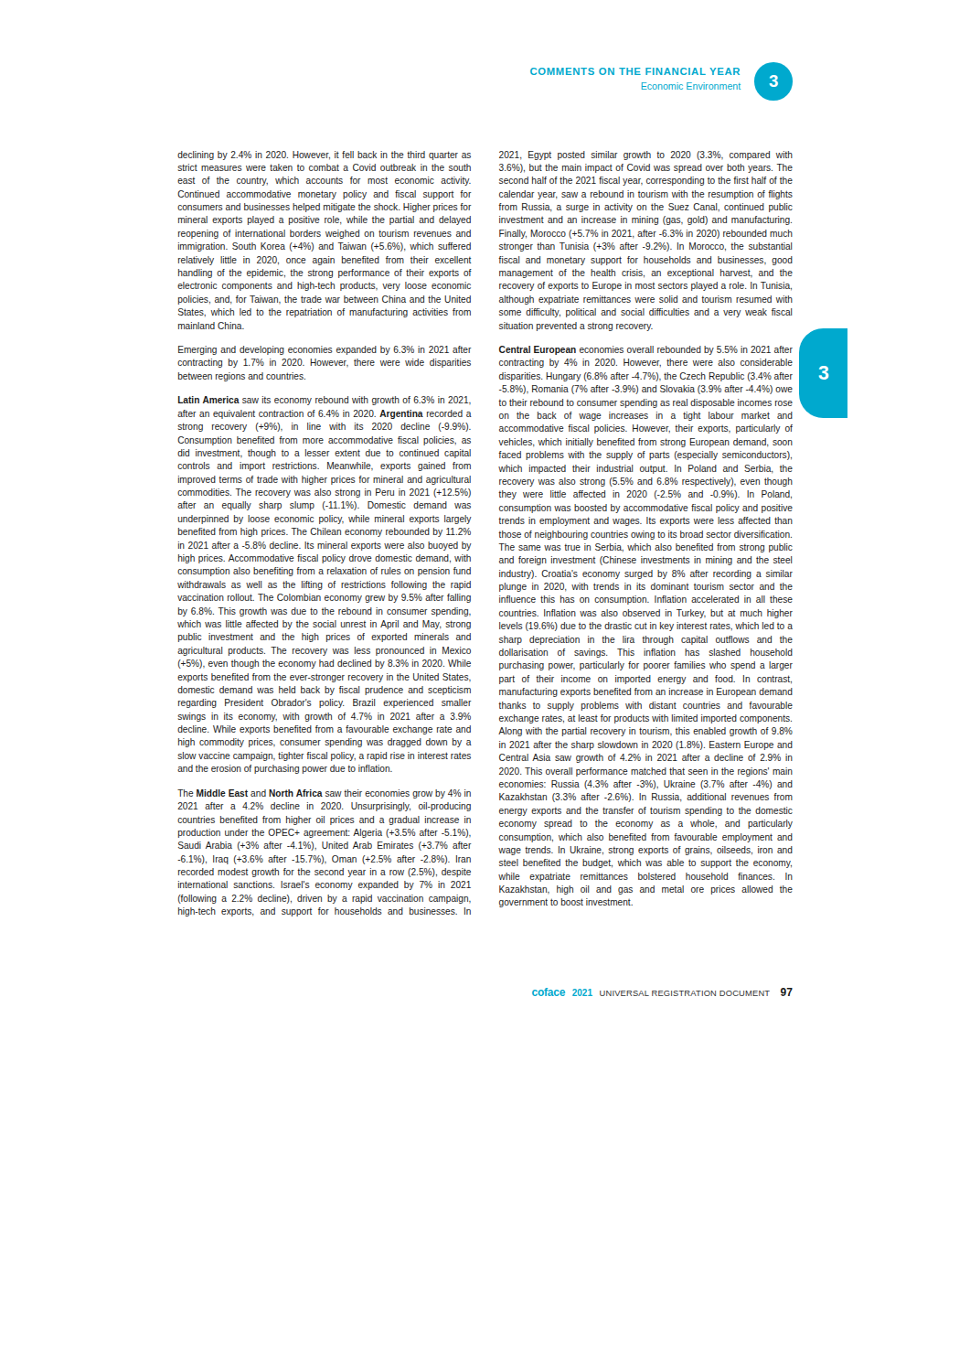Comments on the financial year
Economic Environment
3
3
declining by 2.4% in 2020. However, it fell back in the third quarter as strict measures were taken to combat a Covid outbreak in the south east of the country, which accounts for most economic activity. Continued accommodative monetary policy and fiscal support for consumers and businesses helped mitigate the shock. Higher prices for mineral exports played a positive role, while the partial and delayed reopening of international borders weighed on tourism revenues and immigration. South Korea (+4%) and Taiwan (+5.6%), which suffered relatively little in 2020, once again benefited from their excellent handling of the epidemic, the strong performance of their exports of electronic components and high-tech products, very loose economic policies, and, for Taiwan, the trade war between China and the United States, which led to the repatriation of manufacturing activities from mainland China.
Emerging and developing economies expanded by 6.3% in 2021 after contracting by 1.7% in 2020. However, there were wide disparities between regions and countries.
Latin America saw its economy rebound with growth of 6.3% in 2021, after an equivalent contraction of 6.4% in 2020. Argentina recorded a strong recovery (+9%), in line with its 2020 decline (-9.9%). Consumption benefited from more accommodative fiscal policies, as did investment, though to a lesser extent due to continued capital controls and import restrictions. Meanwhile, exports gained from improved terms of trade with higher prices for mineral and agricultural commodities. The recovery was also strong in Peru in 2021 (+12.5%) after an equally sharp slump (-11.1%). Domestic demand was underpinned by loose economic policy, while mineral exports largely benefited from high prices. The Chilean economy rebounded by 11.2% in 2021 after a -5.8% decline. Its mineral exports were also buoyed by high prices. Accommodative fiscal policy drove domestic demand, with consumption also benefiting from a relaxation of rules on pension fund withdrawals as well as the lifting of restrictions following the rapid vaccination rollout. The Colombian economy grew by 9.5% after falling by 6.8%. This growth was due to the rebound in consumer spending, which was little affected by the social unrest in April and May, strong public investment and the high prices of exported minerals and agricultural products. The recovery was less pronounced in Mexico (+5%), even though the economy had declined by 8.3% in 2020. While exports benefited from the ever-stronger recovery in the United States, domestic demand was held back by fiscal prudence and scepticism regarding President Obrador's policy. Brazil experienced smaller swings in its economy, with growth of 4.7% in 2021 after a 3.9% decline. While exports benefited from a favourable exchange rate and high commodity prices, consumer spending was dragged down by a slow vaccine campaign, tighter fiscal policy, a rapid rise in interest rates and the erosion of purchasing power due to inflation.
The Middle East and North Africa saw their economies grow by 4% in 2021 after a 4.2% decline in 2020. Unsurprisingly, oil-producing countries benefited from higher oil prices and a gradual increase in production under the OPEC+ agreement: Algeria (+3.5% after -5.1%), Saudi Arabia (+3% after -4.1%), United Arab Emirates (+3.7% after -6.1%), Iraq (+3.6% after -15.7%), Oman (+2.5% after -2.8%). Iran recorded modest growth for the second year in a row (2.5%), despite international sanctions. Israel's economy expanded by 7% in 2021 (following a 2.2% decline), driven by a rapid vaccination campaign, high-tech exports, and support for households and businesses. In 2021, Egypt posted similar growth to 2020 (3.3%, compared with 3.6%), but the main impact of Covid was spread over both years. The second half of the 2021 fiscal year, corresponding to the first half of the calendar year, saw a rebound in tourism with the resumption of flights from Russia, a surge in activity on the Suez Canal, continued public investment and an increase in mining (gas, gold) and manufacturing. Finally, Morocco (+5.7% in 2021, after -6.3% in 2020) rebounded much stronger than Tunisia (+3% after -9.2%). In Morocco, the substantial fiscal and monetary support for households and businesses, good management of the health crisis, an exceptional harvest, and the recovery of exports to Europe in most sectors played a role. In Tunisia, although expatriate remittances were solid and tourism resumed with some difficulty, political and social difficulties and a very weak fiscal situation prevented a strong recovery.
Central European economies overall rebounded by 5.5% in 2021 after contracting by 4% in 2020. However, there were also considerable disparities. Hungary (6.8% after -4.7%), the Czech Republic (3.4% after -5.8%), Romania (7% after -3.9%) and Slovakia (3.9% after -4.4%) owe to their rebound to consumer spending as real disposable incomes rose on the back of wage increases in a tight labour market and accommodative fiscal policies. However, their exports, particularly of vehicles, which initially benefited from strong European demand, soon faced problems with the supply of parts (especially semiconductors), which impacted their industrial output. In Poland and Serbia, the recovery was also strong (5.5% and 6.8% respectively), even though they were little affected in 2020 (-2.5% and -0.9%). In Poland, consumption was boosted by accommodative fiscal policy and positive trends in employment and wages. Its exports were less affected than those of neighbouring countries owing to its broad sector diversification. The same was true in Serbia, which also benefited from strong public and foreign investment (Chinese investments in mining and the steel industry). Croatia's economy surged by 8% after recording a similar plunge in 2020, with trends in its dominant tourism sector and the influence this has on consumption. Inflation accelerated in all these countries. Inflation was also observed in Turkey, but at much higher levels (19.6%) due to the drastic cut in key interest rates, which led to a sharp depreciation in the lira through capital outflows and the dollarisation of savings. This inflation has slashed household purchasing power, particularly for poorer families who spend a larger part of their income on imported energy and food. In contrast, manufacturing exports benefited from an increase in European demand thanks to supply problems with distant countries and favourable exchange rates, at least for products with limited imported components. Along with the partial recovery in tourism, this enabled growth of 9.8% in 2021 after the sharp slowdown in 2020 (1.8%). Eastern Europe and Central Asia saw growth of 4.2% in 2021 after a decline of 2.9% in 2020. This overall performance matched that seen in the regions' main economies: Russia (4.3% after -3%), Ukraine (3.7% after -4%) and Kazakhstan (3.3% after -2.6%). In Russia, additional revenues from energy exports and the transfer of tourism spending to the domestic economy spread to the economy as a whole, and particularly consumption, which also benefited from favourable employment and wage trends. In Ukraine, strong exports of grains, oilseeds, iron and steel benefited the budget, which was able to support the economy, while expatriate remittances bolstered household finances. In Kazakhstan, high oil and gas and metal ore prices allowed the government to boost investment.
coface 2021 UNIVERSAL REGISTRATION DOCUMENT 97